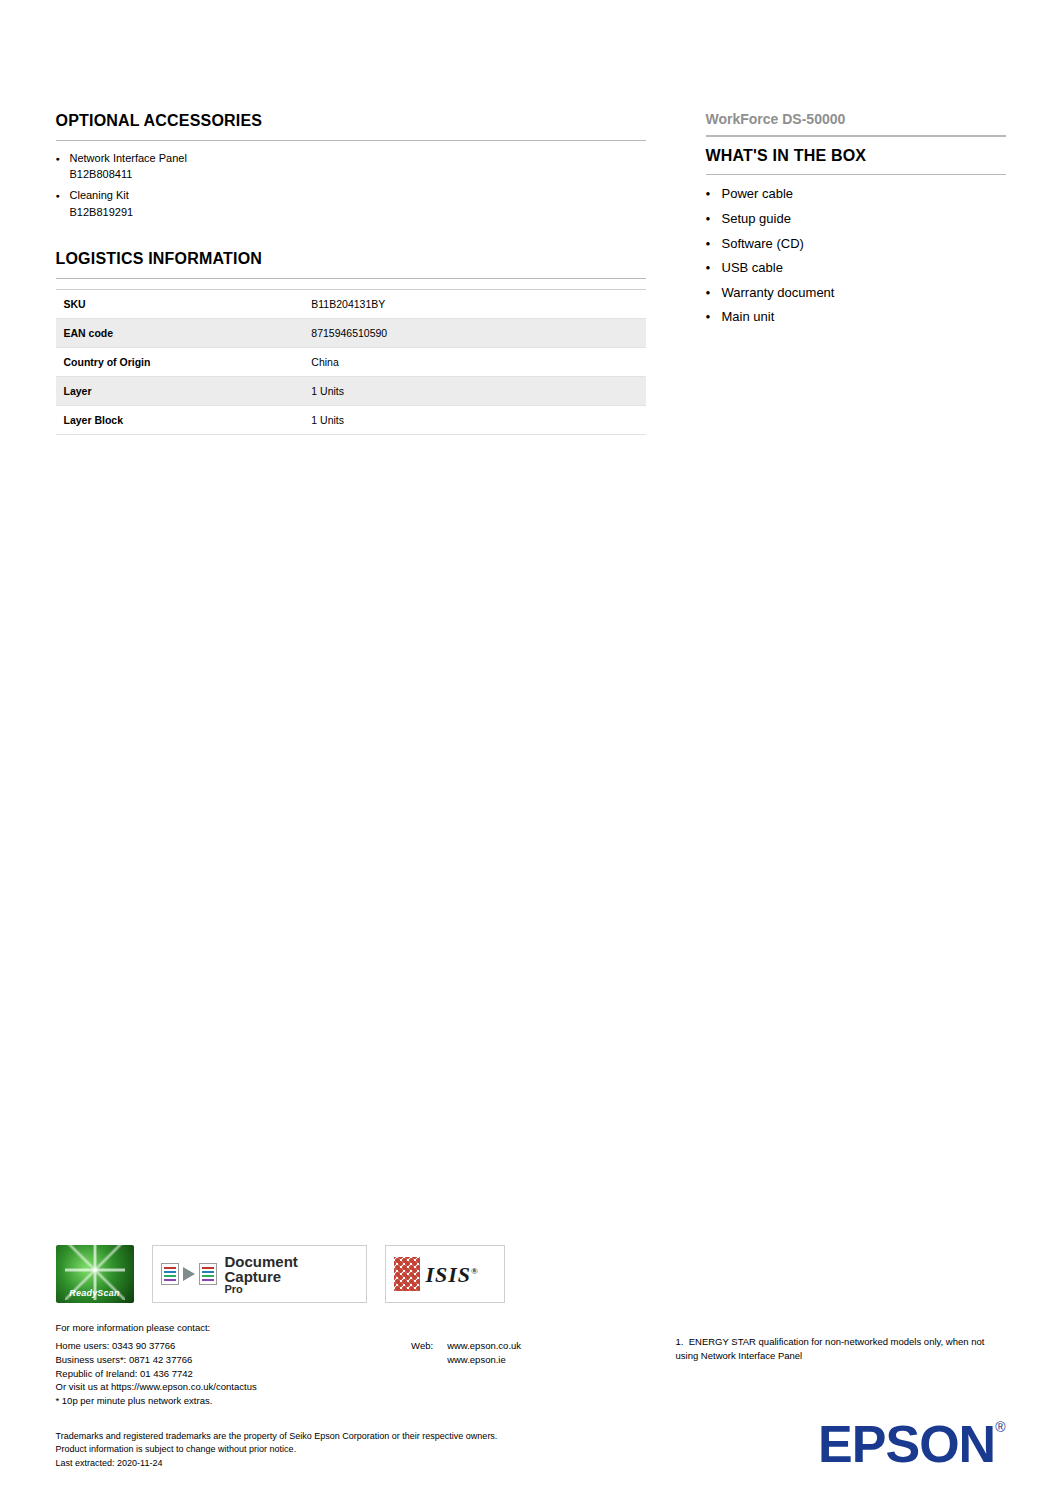Optional Accessories
Network Interface Panel
B12B808411
Cleaning Kit
B12B819291
Logistics Information
| SKU | B11B204131BY |
| EAN code | 8715946510590 |
| Country of Origin | China |
| Layer | 1 Units |
| Layer Block | 1 Units |
WorkForce DS-50000
What's in the box
Power cable
Setup guide
Software (CD)
USB cable
Warranty document
Main unit
ReadyScan
Document
Capture Pro
ISIS®
For more information please contact:
Home users: 0343 90 37766
Business users*: 0871 42 37766
Republic of Ireland: 01 436 7742
Or visit us at https://www.epson.co.uk/contactus
* 10p per minute plus network extras.
Web:
www.epson.co.uk
www.epson.ie
1. ENERGY STAR qualification for non-networked models only, when not using Network Interface Panel
Trademarks and registered trademarks are the property of Seiko Epson Corporation or their respective owners.
Product information is subject to change without prior notice.
Last extracted: 2020-11-24
EPSON®